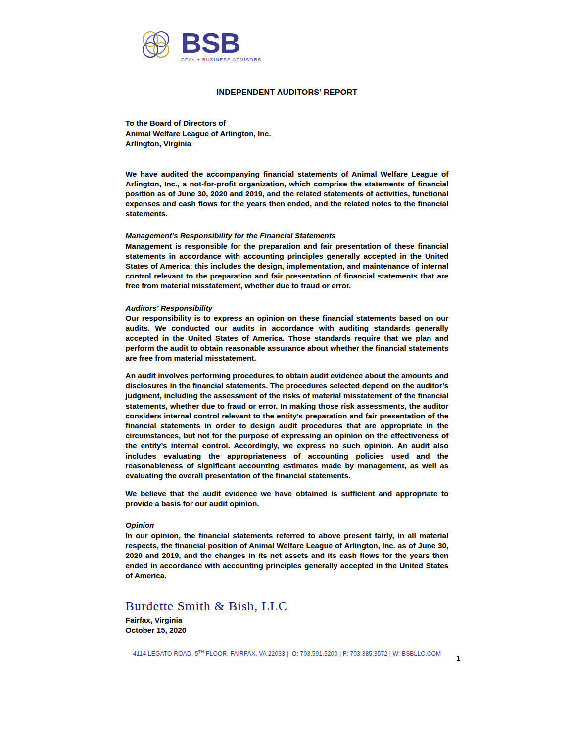BSB
CPAs + BUSINESS ADVISORS
INDEPENDENT AUDITORS’ REPORT
To the Board of Directors of
Animal Welfare League of Arlington, Inc.
Arlington, Virginia
We have audited the accompanying financial statements of Animal Welfare League of Arlington, Inc., a not-for-profit organization, which comprise the statements of financial position as of June 30, 2020 and 2019, and the related statements of activities, functional expenses and cash flows for the years then ended, and the related notes to the financial statements.
Management’s Responsibility for the Financial Statements
Management is responsible for the preparation and fair presentation of these financial statements in accordance with accounting principles generally accepted in the United States of America; this includes the design, implementation, and maintenance of internal control relevant to the preparation and fair presentation of financial statements that are free from material misstatement, whether due to fraud or error.
Auditors’ Responsibility
Our responsibility is to express an opinion on these financial statements based on our audits. We conducted our audits in accordance with auditing standards generally accepted in the United States of America. Those standards require that we plan and perform the audit to obtain reasonable assurance about whether the financial statements are free from material misstatement.
An audit involves performing procedures to obtain audit evidence about the amounts and disclosures in the financial statements. The procedures selected depend on the auditor’s judgment, including the assessment of the risks of material misstatement of the financial statements, whether due to fraud or error. In making those risk assessments, the auditor considers internal control relevant to the entity’s preparation and fair presentation of the financial statements in order to design audit procedures that are appropriate in the circumstances, but not for the purpose of expressing an opinion on the effectiveness of the entity’s internal control. Accordingly, we express no such opinion. An audit also includes evaluating the appropriateness of accounting policies used and the reasonableness of significant accounting estimates made by management, as well as evaluating the overall presentation of the financial statements.
We believe that the audit evidence we have obtained is sufficient and appropriate to provide a basis for our audit opinion.
Opinion
In our opinion, the financial statements referred to above present fairly, in all material respects, the financial position of Animal Welfare League of Arlington, Inc. as of June 30, 2020 and 2019, and the changes in its net assets and its cash flows for the years then ended in accordance with accounting principles generally accepted in the United States of America.
Burdette Smith & Bish, LLC
Fairfax, Virginia
October 15, 2020
4114 LEGATO ROAD, 5TH FLOOR, FAIRFAX, VA 22033 | O: 703.591.5200 | F: 703.385.3572 | W: BSBLLC.COM
1